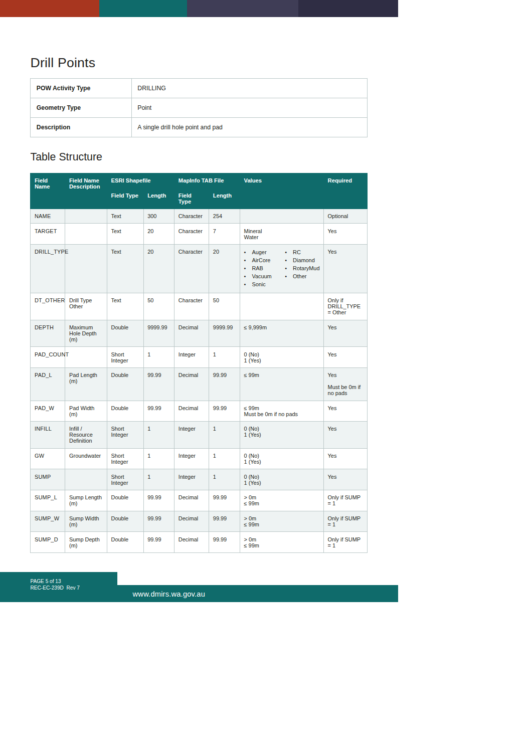Drill Points
| POW Activity Type | DRILLING |
| Geometry Type | Point |
| Description | A single drill hole point and pad |
Table Structure
| Field Name | Field Name Description | ESRI Shapefile | MapInfo TAB File | Values | Required |
| --- | --- | --- | --- | --- | --- |
| Field Type | Length | Field Type | Length |
| NAME | | Text | 300 | Character | 254 | | Optional |
| TARGET | | Text | 20 | Character | 7 | Mineral Water | Yes |
| DRILL_TYPE | | Text | 20 | Character | 20 | Auger AirCore RAB Vacuum Sonic RC Diamond RotaryMud Other | Yes |
| DT_OTHER | Drill Type Other | Text | 50 | Character | 50 | | Only if DRILL_TYPE = Other |
| DEPTH | Maximum Hole Depth (m) | Double | 9999.99 | Decimal | 9999.99 | ≤ 9,999m | Yes |
| PAD_COUNT | | Short Integer | 1 | Integer | 1 | 0 (No) 1 (Yes) | Yes |
| PAD_L | Pad Length (m) | Double | 99.99 | Decimal | 99.99 | ≤ 99m | Yes Must be 0m if no pads |
| PAD_W | Pad Width (m) | Double | 99.99 | Decimal | 99.99 | ≤ 99m Must be 0m if no pads | Yes |
| INFILL | Infill / Resource Definition | Short Integer | 1 | Integer | 1 | 0 (No) 1 (Yes) | Yes |
| GW | Groundwater | Short Integer | 1 | Integer | 1 | 0 (No) 1 (Yes) | Yes |
| SUMP | | Short Integer | 1 | Integer | 1 | 0 (No) 1 (Yes) | Yes |
| SUMP_L | Sump Length (m) | Double | 99.99 | Decimal | 99.99 | > 0m ≤ 99m | Only if SUMP = 1 |
| SUMP_W | Sump Width (m) | Double | 99.99 | Decimal | 99.99 | > 0m ≤ 99m | Only if SUMP = 1 |
| SUMP_D | Sump Depth (m) | Double | 99.99 | Decimal | 99.99 | > 0m ≤ 99m | Only if SUMP = 1 |
PAGE 5 of 13
REC-EC-239D Rev 7
www.dmirs.wa.gov.au